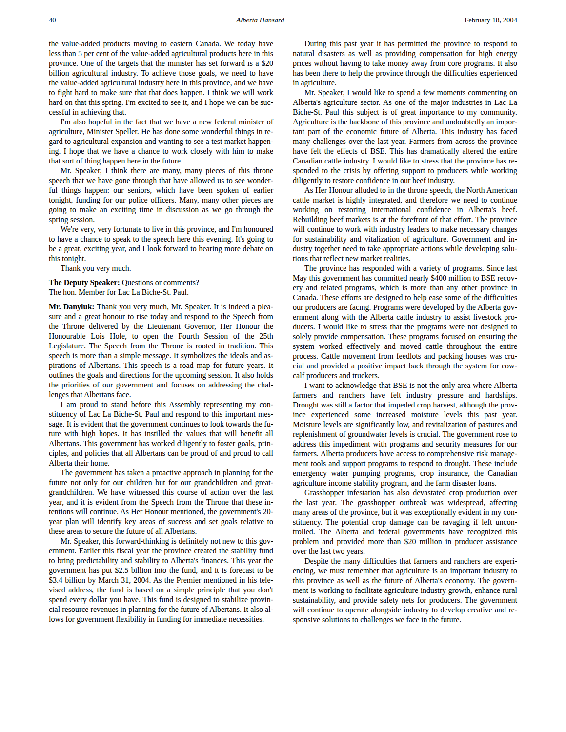40 Alberta Hansard February 18, 2004
the value-added products moving to eastern Canada. We today have less than 5 per cent of the value-added agricultural products here in this province. One of the targets that the minister has set forward is a $20 billion agricultural industry. To achieve those goals, we need to have the value-added agricultural industry here in this province, and we have to fight hard to make sure that that does happen. I think we will work hard on that this spring. I'm excited to see it, and I hope we can be successful in achieving that.
I'm also hopeful in the fact that we have a new federal minister of agriculture, Minister Speller. He has done some wonderful things in regard to agricultural expansion and wanting to see a test market happening. I hope that we have a chance to work closely with him to make that sort of thing happen here in the future.
Mr. Speaker, I think there are many, many pieces of this throne speech that we have gone through that have allowed us to see wonderful things happen: our seniors, which have been spoken of earlier tonight, funding for our police officers. Many, many other pieces are going to make an exciting time in discussion as we go through the spring session.
We're very, very fortunate to live in this province, and I'm honoured to have a chance to speak to the speech here this evening. It's going to be a great, exciting year, and I look forward to hearing more debate on this tonight.
Thank you very much.
The Deputy Speaker: Questions or comments?
The hon. Member for Lac La Biche-St. Paul.
Mr. Danyluk: Thank you very much, Mr. Speaker. It is indeed a pleasure and a great honour to rise today and respond to the Speech from the Throne delivered by the Lieutenant Governor, Her Honour the Honourable Lois Hole, to open the Fourth Session of the 25th Legislature. The Speech from the Throne is rooted in tradition. This speech is more than a simple message. It symbolizes the ideals and aspirations of Albertans. This speech is a road map for future years. It outlines the goals and directions for the upcoming session. It also holds the priorities of our government and focuses on addressing the challenges that Albertans face.
I am proud to stand before this Assembly representing my constituency of Lac La Biche-St. Paul and respond to this important message. It is evident that the government continues to look towards the future with high hopes. It has instilled the values that will benefit all Albertans. This government has worked diligently to foster goals, principles, and policies that all Albertans can be proud of and proud to call Alberta their home.
The government has taken a proactive approach in planning for the future not only for our children but for our grandchildren and great-grandchildren. We have witnessed this course of action over the last year, and it is evident from the Speech from the Throne that these intentions will continue. As Her Honour mentioned, the government's 20-year plan will identify key areas of success and set goals relative to these areas to secure the future of all Albertans.
Mr. Speaker, this forward-thinking is definitely not new to this government. Earlier this fiscal year the province created the stability fund to bring predictability and stability to Alberta's finances. This year the government has put $2.5 billion into the fund, and it is forecast to be $3.4 billion by March 31, 2004. As the Premier mentioned in his televised address, the fund is based on a simple principle that you don't spend every dollar you have. This fund is designed to stabilize provincial resource revenues in planning for the future of Albertans. It also allows for government flexibility in funding for immediate necessities.
During this past year it has permitted the province to respond to natural disasters as well as providing compensation for high energy prices without having to take money away from core programs. It also has been there to help the province through the difficulties experienced in agriculture.
Mr. Speaker, I would like to spend a few moments commenting on Alberta's agriculture sector. As one of the major industries in Lac La Biche-St. Paul this subject is of great importance to my community. Agriculture is the backbone of this province and undoubtedly an important part of the economic future of Alberta. This industry has faced many challenges over the last year. Farmers from across the province have felt the effects of BSE. This has dramatically altered the entire Canadian cattle industry. I would like to stress that the province has responded to the crisis by offering support to producers while working diligently to restore confidence in our beef industry.
As Her Honour alluded to in the throne speech, the North American cattle market is highly integrated, and therefore we need to continue working on restoring international confidence in Alberta's beef. Rebuilding beef markets is at the forefront of that effort. The province will continue to work with industry leaders to make necessary changes for sustainability and vitalization of agriculture. Government and industry together need to take appropriate actions while developing solutions that reflect new market realities.
The province has responded with a variety of programs. Since last May this government has committed nearly $400 million to BSE recovery and related programs, which is more than any other province in Canada. These efforts are designed to help ease some of the difficulties our producers are facing. Programs were developed by the Alberta government along with the Alberta cattle industry to assist livestock producers. I would like to stress that the programs were not designed to solely provide compensation. These programs focused on ensuring the system worked effectively and moved cattle throughout the entire process. Cattle movement from feedlots and packing houses was crucial and provided a positive impact back through the system for cow-calf producers and truckers.
I want to acknowledge that BSE is not the only area where Alberta farmers and ranchers have felt industry pressure and hardships. Drought was still a factor that impeded crop harvest, although the province experienced some increased moisture levels this past year. Moisture levels are significantly low, and revitalization of pastures and replenishment of groundwater levels is crucial. The government rose to address this impediment with programs and security measures for our farmers. Alberta producers have access to comprehensive risk management tools and support programs to respond to drought. These include emergency water pumping programs, crop insurance, the Canadian agriculture income stability program, and the farm disaster loans.
Grasshopper infestation has also devastated crop production over the last year. The grasshopper outbreak was widespread, affecting many areas of the province, but it was exceptionally evident in my constituency. The potential crop damage can be ravaging if left uncontrolled. The Alberta and federal governments have recognized this problem and provided more than $20 million in producer assistance over the last two years.
Despite the many difficulties that farmers and ranchers are experiencing, we must remember that agriculture is an important industry to this province as well as the future of Alberta's economy. The government is working to facilitate agriculture industry growth, enhance rural sustainability, and provide safety nets for producers. The government will continue to operate alongside industry to develop creative and responsive solutions to challenges we face in the future.